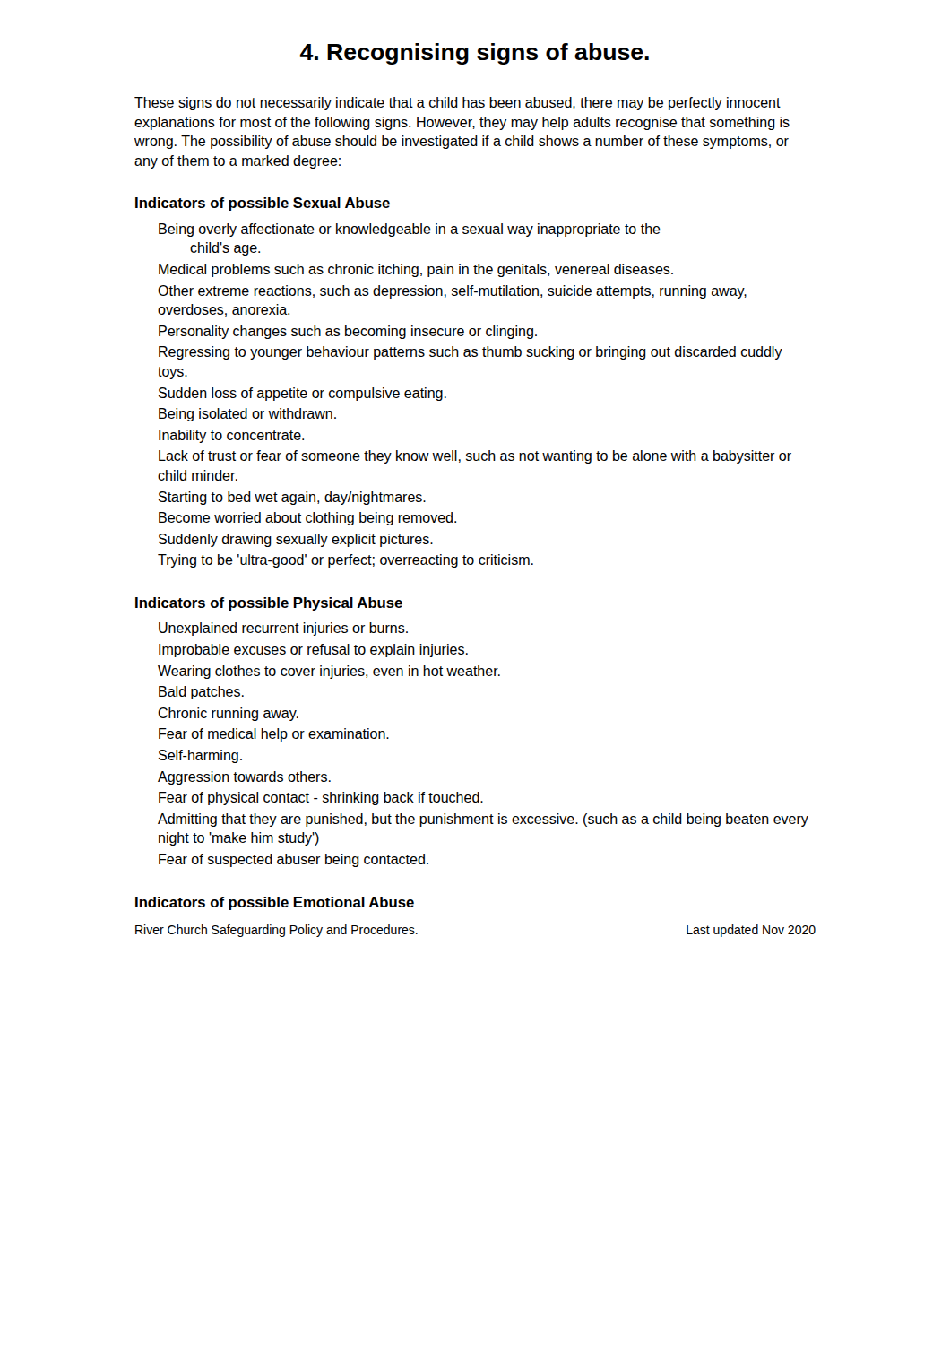4. Recognising signs of abuse.
These signs do not necessarily indicate that a child has been abused, there may be perfectly innocent explanations for most of the following signs. However, they may help adults recognise that something is wrong. The possibility of abuse should be investigated if a child shows a number of these symptoms, or any of them to a marked degree:
Indicators of possible Sexual Abuse
Being overly affectionate or knowledgeable in a sexual way inappropriate to the child's age.
Medical problems such as chronic itching, pain in the genitals, venereal diseases.
Other extreme reactions, such as depression, self-mutilation, suicide attempts, running away, overdoses, anorexia.
Personality changes such as becoming insecure or clinging.
Regressing to younger behaviour patterns such as thumb sucking or bringing out discarded cuddly toys.
Sudden loss of appetite or compulsive eating.
Being isolated or withdrawn.
Inability to concentrate.
Lack of trust or fear of someone they know well, such as not wanting to be alone with a babysitter or child minder.
Starting to bed wet again, day/nightmares.
Become worried about clothing being removed.
Suddenly drawing sexually explicit pictures.
Trying to be 'ultra-good' or perfect; overreacting to criticism.
Indicators of possible Physical Abuse
Unexplained recurrent injuries or burns.
Improbable excuses or refusal to explain injuries.
Wearing clothes to cover injuries, even in hot weather.
Bald patches.
Chronic running away.
Fear of medical help or examination.
Self-harming.
Aggression towards others.
Fear of physical contact - shrinking back if touched.
Admitting that they are punished, but the punishment is excessive. (such as a child being beaten every night to 'make him study')
Fear of suspected abuser being contacted.
Indicators of possible Emotional Abuse
River Church Safeguarding Policy and Procedures. Last updated Nov 2020